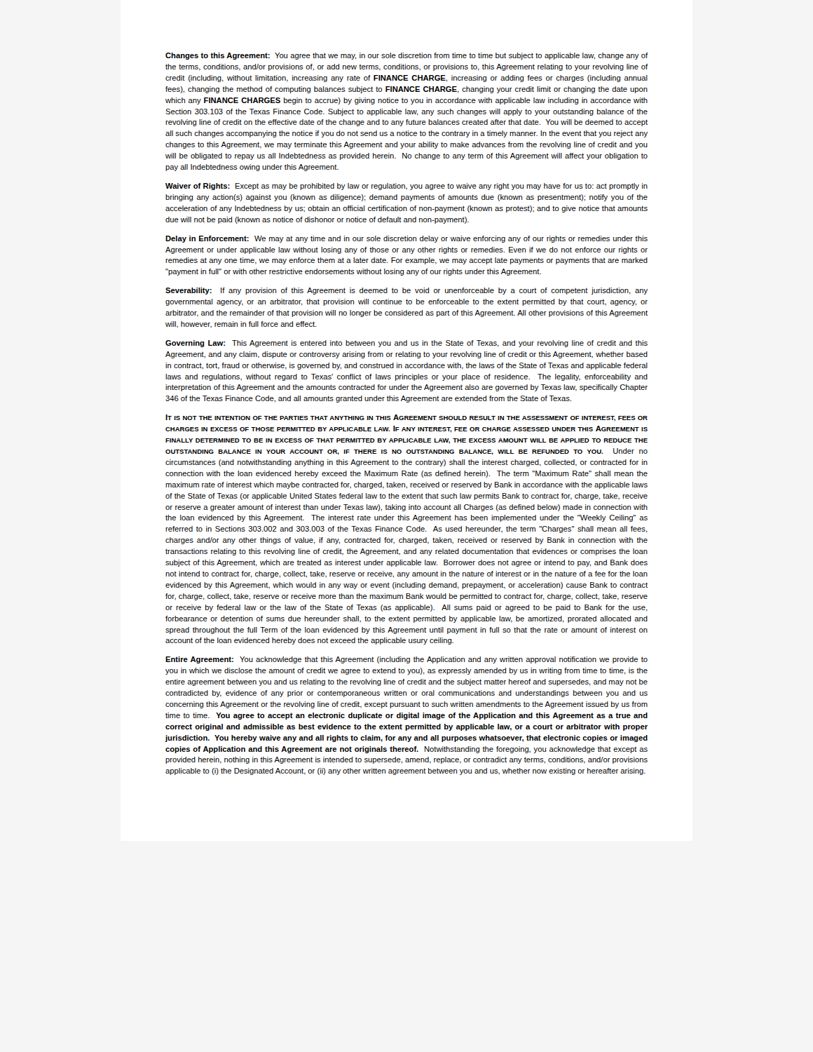Changes to this Agreement: You agree that we may, in our sole discretion from time to time but subject to applicable law, change any of the terms, conditions, and/or provisions of, or add new terms, conditions, or provisions to, this Agreement relating to your revolving line of credit (including, without limitation, increasing any rate of FINANCE CHARGE, increasing or adding fees or charges (including annual fees), changing the method of computing balances subject to FINANCE CHARGE, changing your credit limit or changing the date upon which any FINANCE CHARGES begin to accrue) by giving notice to you in accordance with applicable law including in accordance with Section 303.103 of the Texas Finance Code. Subject to applicable law, any such changes will apply to your outstanding balance of the revolving line of credit on the effective date of the change and to any future balances created after that date. You will be deemed to accept all such changes accompanying the notice if you do not send us a notice to the contrary in a timely manner. In the event that you reject any changes to this Agreement, we may terminate this Agreement and your ability to make advances from the revolving line of credit and you will be obligated to repay us all Indebtedness as provided herein. No change to any term of this Agreement will affect your obligation to pay all Indebtedness owing under this Agreement.
Waiver of Rights: Except as may be prohibited by law or regulation, you agree to waive any right you may have for us to: act promptly in bringing any action(s) against you (known as diligence); demand payments of amounts due (known as presentment); notify you of the acceleration of any Indebtedness by us; obtain an official certification of non-payment (known as protest); and to give notice that amounts due will not be paid (known as notice of dishonor or notice of default and non-payment).
Delay in Enforcement: We may at any time and in our sole discretion delay or waive enforcing any of our rights or remedies under this Agreement or under applicable law without losing any of those or any other rights or remedies. Even if we do not enforce our rights or remedies at any one time, we may enforce them at a later date. For example, we may accept late payments or payments that are marked "payment in full" or with other restrictive endorsements without losing any of our rights under this Agreement.
Severability: If any provision of this Agreement is deemed to be void or unenforceable by a court of competent jurisdiction, any governmental agency, or an arbitrator, that provision will continue to be enforceable to the extent permitted by that court, agency, or arbitrator, and the remainder of that provision will no longer be considered as part of this Agreement. All other provisions of this Agreement will, however, remain in full force and effect.
Governing Law: This Agreement is entered into between you and us in the State of Texas, and your revolving line of credit and this Agreement, and any claim, dispute or controversy arising from or relating to your revolving line of credit or this Agreement, whether based in contract, tort, fraud or otherwise, is governed by, and construed in accordance with, the laws of the State of Texas and applicable federal laws and regulations, without regard to Texas' conflict of laws principles or your place of residence. The legality, enforceability and interpretation of this Agreement and the amounts contracted for under the Agreement also are governed by Texas law, specifically Chapter 346 of the Texas Finance Code, and all amounts granted under this Agreement are extended from the State of Texas.
IT IS NOT THE INTENTION OF THE PARTIES THAT ANYTHING IN THIS AGREEMENT SHOULD RESULT IN THE ASSESSMENT OF INTEREST, FEES OR CHARGES IN EXCESS OF THOSE PERMITTED BY APPLICABLE LAW. IF ANY INTEREST, FEE OR CHARGE ASSESSED UNDER THIS AGREEMENT IS FINALLY DETERMINED TO BE IN EXCESS OF THAT PERMITTED BY APPLICABLE LAW, THE EXCESS AMOUNT WILL BE APPLIED TO REDUCE THE OUTSTANDING BALANCE IN YOUR ACCOUNT OR, IF THERE IS NO OUTSTANDING BALANCE, WILL BE REFUNDED TO YOU. Under no circumstances (and notwithstanding anything in this Agreement to the contrary) shall the interest charged, collected, or contracted for in connection with the loan evidenced hereby exceed the Maximum Rate (as defined herein). The term "Maximum Rate" shall mean the maximum rate of interest which maybe contracted for, charged, taken, received or reserved by Bank in accordance with the applicable laws of the State of Texas (or applicable United States federal law to the extent that such law permits Bank to contract for, charge, take, receive or reserve a greater amount of interest than under Texas law), taking into account all Charges (as defined below) made in connection with the loan evidenced by this Agreement. The interest rate under this Agreement has been implemented under the "Weekly Ceiling" as referred to in Sections 303.002 and 303.003 of the Texas Finance Code. As used hereunder, the term "Charges" shall mean all fees, charges and/or any other things of value, if any, contracted for, charged, taken, received or reserved by Bank in connection with the transactions relating to this revolving line of credit, the Agreement, and any related documentation that evidences or comprises the loan subject of this Agreement, which are treated as interest under applicable law. Borrower does not agree or intend to pay, and Bank does not intend to contract for, charge, collect, take, reserve or receive, any amount in the nature of interest or in the nature of a fee for the loan evidenced by this Agreement, which would in any way or event (including demand, prepayment, or acceleration) cause Bank to contract for, charge, collect, take, reserve or receive more than the maximum Bank would be permitted to contract for, charge, collect, take, reserve or receive by federal law or the law of the State of Texas (as applicable). All sums paid or agreed to be paid to Bank for the use, forbearance or detention of sums due hereunder shall, to the extent permitted by applicable law, be amortized, prorated allocated and spread throughout the full Term of the loan evidenced by this Agreement until payment in full so that the rate or amount of interest on account of the loan evidenced hereby does not exceed the applicable usury ceiling.
Entire Agreement: You acknowledge that this Agreement (including the Application and any written approval notification we provide to you in which we disclose the amount of credit we agree to extend to you), as expressly amended by us in writing from time to time, is the entire agreement between you and us relating to the revolving line of credit and the subject matter hereof and supersedes, and may not be contradicted by, evidence of any prior or contemporaneous written or oral communications and understandings between you and us concerning this Agreement or the revolving line of credit, except pursuant to such written amendments to the Agreement issued by us from time to time. You agree to accept an electronic duplicate or digital image of the Application and this Agreement as a true and correct original and admissible as best evidence to the extent permitted by applicable law, or a court or arbitrator with proper jurisdiction. You hereby waive any and all rights to claim, for any and all purposes whatsoever, that electronic copies or imaged copies of Application and this Agreement are not originals thereof. Notwithstanding the foregoing, you acknowledge that except as provided herein, nothing in this Agreement is intended to supersede, amend, replace, or contradict any terms, conditions, and/or provisions applicable to (i) the Designated Account, or (ii) any other written agreement between you and us, whether now existing or hereafter arising.